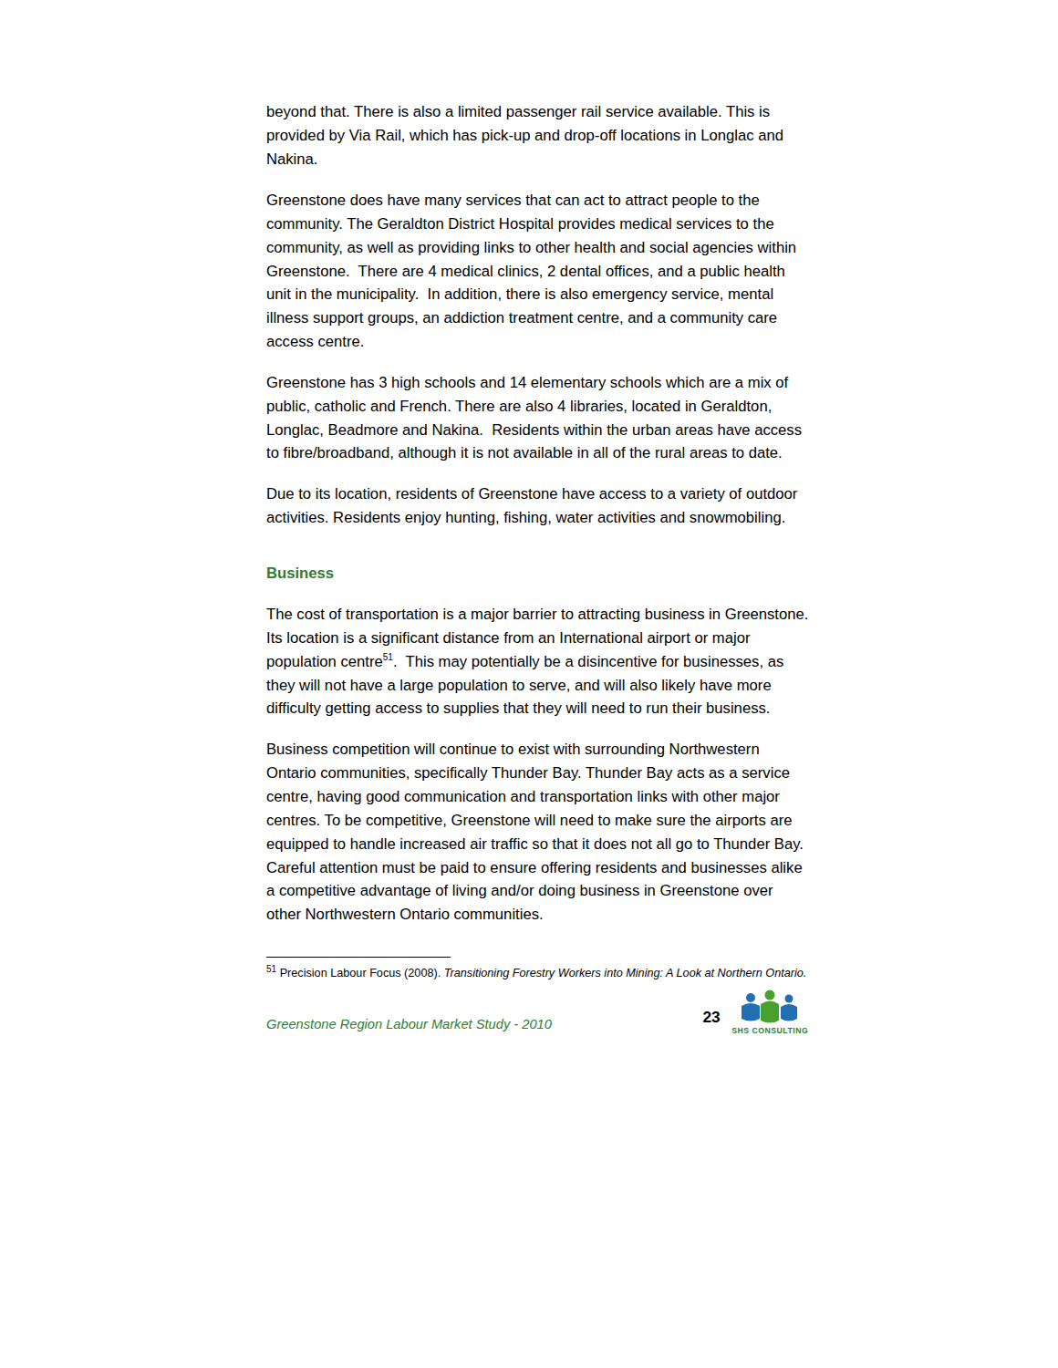beyond that. There is also a limited passenger rail service available. This is provided by Via Rail, which has pick-up and drop-off locations in Longlac and Nakina.
Greenstone does have many services that can act to attract people to the community. The Geraldton District Hospital provides medical services to the community, as well as providing links to other health and social agencies within Greenstone. There are 4 medical clinics, 2 dental offices, and a public health unit in the municipality. In addition, there is also emergency service, mental illness support groups, an addiction treatment centre, and a community care access centre.
Greenstone has 3 high schools and 14 elementary schools which are a mix of public, catholic and French. There are also 4 libraries, located in Geraldton, Longlac, Beadmore and Nakina. Residents within the urban areas have access to fibre/broadband, although it is not available in all of the rural areas to date.
Due to its location, residents of Greenstone have access to a variety of outdoor activities. Residents enjoy hunting, fishing, water activities and snowmobiling.
Business
The cost of transportation is a major barrier to attracting business in Greenstone. Its location is a significant distance from an International airport or major population centre51. This may potentially be a disincentive for businesses, as they will not have a large population to serve, and will also likely have more difficulty getting access to supplies that they will need to run their business.
Business competition will continue to exist with surrounding Northwestern Ontario communities, specifically Thunder Bay. Thunder Bay acts as a service centre, having good communication and transportation links with other major centres. To be competitive, Greenstone will need to make sure the airports are equipped to handle increased air traffic so that it does not all go to Thunder Bay. Careful attention must be paid to ensure offering residents and businesses alike a competitive advantage of living and/or doing business in Greenstone over other Northwestern Ontario communities.
51 Precision Labour Focus (2008). Transitioning Forestry Workers into Mining: A Look at Northern Ontario.
Greenstone Region Labour Market Study - 2010
23
SHS CONSULTING